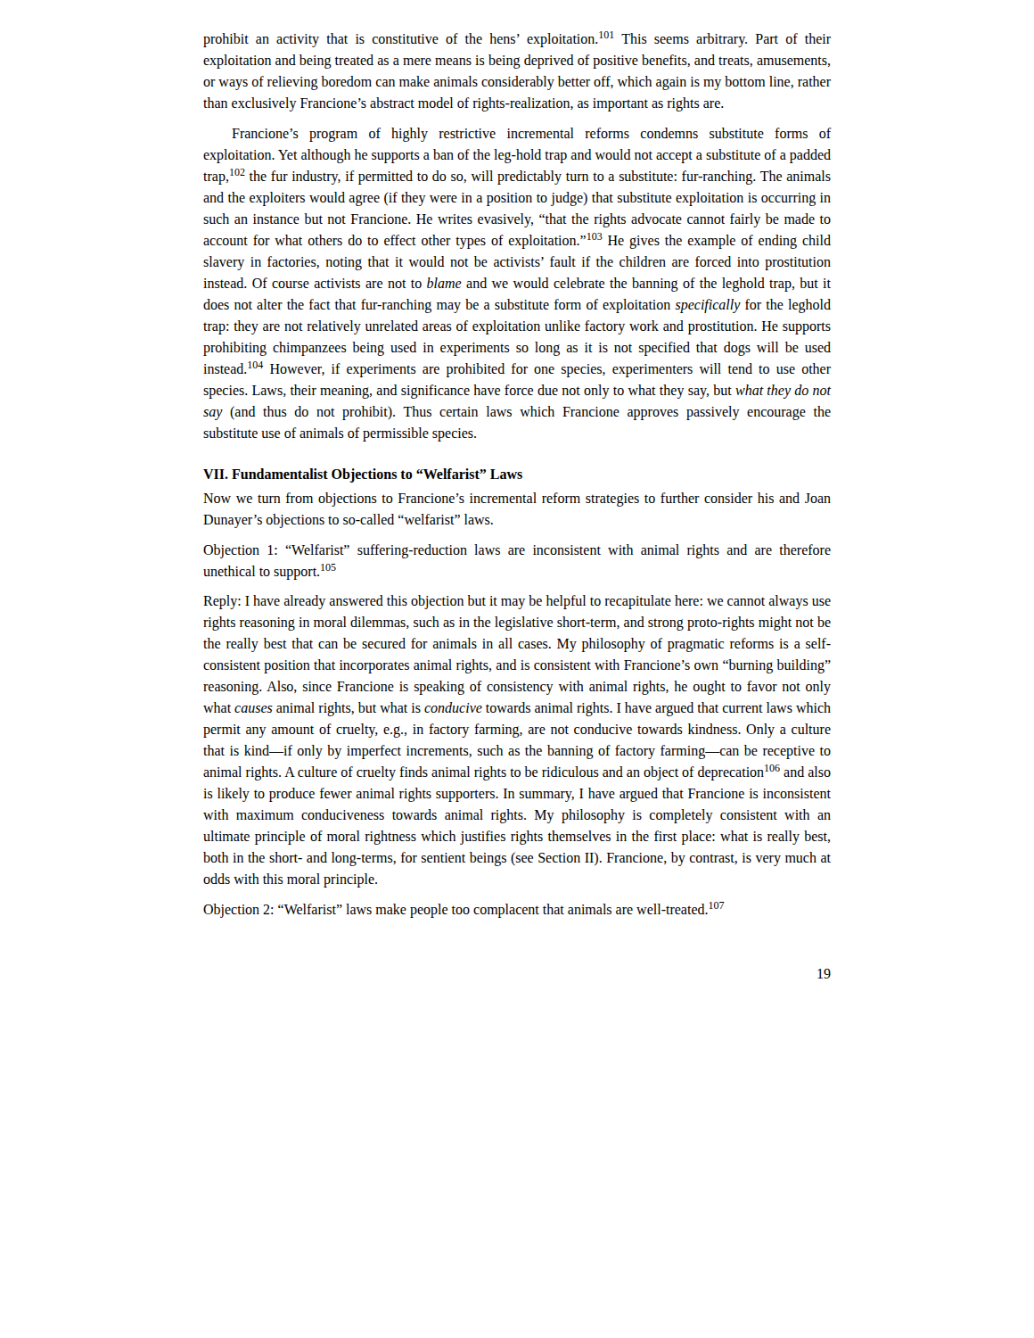prohibit an activity that is constitutive of the hens’ exploitation.101 This seems arbitrary. Part of their exploitation and being treated as a mere means is being deprived of positive benefits, and treats, amusements, or ways of relieving boredom can make animals considerably better off, which again is my bottom line, rather than exclusively Francione’s abstract model of rights-realization, as important as rights are.
Francione’s program of highly restrictive incremental reforms condemns substitute forms of exploitation. Yet although he supports a ban of the leg-hold trap and would not accept a substitute of a padded trap,102 the fur industry, if permitted to do so, will predictably turn to a substitute: fur-ranching. The animals and the exploiters would agree (if they were in a position to judge) that substitute exploitation is occurring in such an instance but not Francione. He writes evasively, “that the rights advocate cannot fairly be made to account for what others do to effect other types of exploitation.”103 He gives the example of ending child slavery in factories, noting that it would not be activists’ fault if the children are forced into prostitution instead. Of course activists are not to blame and we would celebrate the banning of the leghold trap, but it does not alter the fact that fur-ranching may be a substitute form of exploitation specifically for the leghold trap: they are not relatively unrelated areas of exploitation unlike factory work and prostitution. He supports prohibiting chimpanzees being used in experiments so long as it is not specified that dogs will be used instead.104 However, if experiments are prohibited for one species, experimenters will tend to use other species. Laws, their meaning, and significance have force due not only to what they say, but what they do not say (and thus do not prohibit). Thus certain laws which Francione approves passively encourage the substitute use of animals of permissible species.
VII. Fundamentalist Objections to “Welfarist” Laws
Now we turn from objections to Francione’s incremental reform strategies to further consider his and Joan Dunayer’s objections to so-called “welfarist” laws.
Objection 1: “Welfarist” suffering-reduction laws are inconsistent with animal rights and are therefore unethical to support.105
Reply: I have already answered this objection but it may be helpful to recapitulate here: we cannot always use rights reasoning in moral dilemmas, such as in the legislative short-term, and strong proto-rights might not be the really best that can be secured for animals in all cases. My philosophy of pragmatic reforms is a self-consistent position that incorporates animal rights, and is consistent with Francione’s own “burning building” reasoning. Also, since Francione is speaking of consistency with animal rights, he ought to favor not only what causes animal rights, but what is conducive towards animal rights. I have argued that current laws which permit any amount of cruelty, e.g., in factory farming, are not conducive towards kindness. Only a culture that is kind—if only by imperfect increments, such as the banning of factory farming—can be receptive to animal rights. A culture of cruelty finds animal rights to be ridiculous and an object of deprecation106 and also is likely to produce fewer animal rights supporters. In summary, I have argued that Francione is inconsistent with maximum conduciveness towards animal rights. My philosophy is completely consistent with an ultimate principle of moral rightness which justifies rights themselves in the first place: what is really best, both in the short- and long-terms, for sentient beings (see Section II). Francione, by contrast, is very much at odds with this moral principle.
Objection 2: “Welfarist” laws make people too complacent that animals are well-treated.107
19